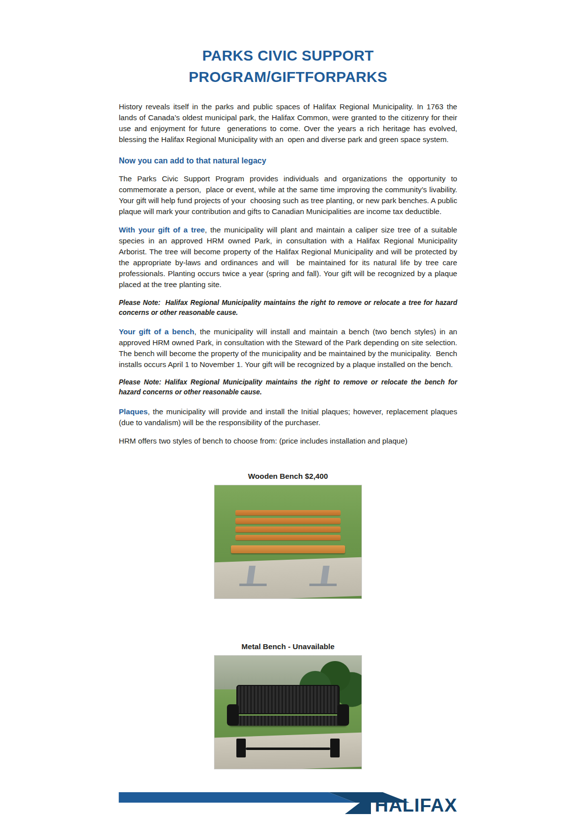PARKS CIVIC SUPPORT PROGRAM/GIFTFORPARKS
History reveals itself in the parks and public spaces of Halifax Regional Municipality. In 1763 the lands of Canada’s oldest municipal park, the Halifax Common, were granted to the citizenry for their use and enjoyment for future generations to come. Over the years a rich heritage has evolved, blessing the Halifax Regional Municipality with an open and diverse park and green space system.
Now you can add to that natural legacy
The Parks Civic Support Program provides individuals and organizations the opportunity to commemorate a person, place or event, while at the same time improving the community’s livability. Your gift will help fund projects of your choosing such as tree planting, or new park benches. A public plaque will mark your contribution and gifts to Canadian Municipalities are income tax deductible.
With your gift of a tree, the municipality will plant and maintain a caliper size tree of a suitable species in an approved HRM owned Park, in consultation with a Halifax Regional Municipality Arborist. The tree will become property of the Halifax Regional Municipality and will be protected by the appropriate by-laws and ordinances and will be maintained for its natural life by tree care professionals. Planting occurs twice a year (spring and fall). Your gift will be recognized by a plaque placed at the tree planting site.
Please Note: Halifax Regional Municipality maintains the right to remove or relocate a tree for hazard concerns or other reasonable cause.
Your gift of a bench, the municipality will install and maintain a bench (two bench styles) in an approved HRM owned Park, in consultation with the Steward of the Park depending on site selection. The bench will become the property of the municipality and be maintained by the municipality. Bench installs occurs April 1 to November 1. Your gift will be recognized by a plaque installed on the bench.
Please Note: Halifax Regional Municipality maintains the right to remove or relocate the bench for hazard concerns or other reasonable cause.
Plaques, the municipality will provide and install the Initial plaques; however, replacement plaques (due to vandalism) will be the responsibility of the purchaser.
HRM offers two styles of bench to choose from: (price includes installation and plaque)
Wooden Bench $2,400
Metal Bench - Unavailable
HALIFAX